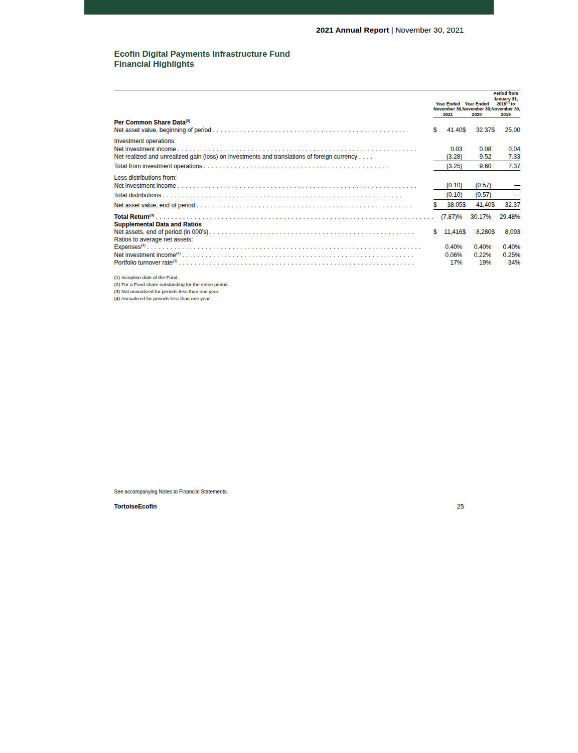2021 Annual Report | November 30, 2021
Ecofin Digital Payments Infrastructure Fund
Financial Highlights
| | Year Ended November 30, 2021 | Year Ended November 30, 2020 | Period from January 31, 2019 (1) to November 30, 2019 |
| Per Common Share Data (2) | |
| Net asset value, beginning of period . . . . . . . . . . . . . . . . . . . . . . . . . . . . . . . . . . . . . . . . . . . . . . . . . . | $ | 41.40 | $ | 32.37 | $ | 25.00 |
| Investment operations: | |
| Net investment income . . . . . . . . . . . . . . . . . . . . . . . . . . . . . . . . . . . . . . . . . . . . . . . . . . . . . . . . . . . . . . | | 0.03 | | 0.08 | | 0.04 |
| Net realized and unrealized gain (loss) on investments and translations of foreign currency . . . . | | (3.28) | | 9.52 | | 7.33 |
| Total from investment operations . . . . . . . . . . . . . . . . . . . . . . . . . . . . . . . . . . . . . . . . . . . . . . . . | | (3.25) | | 9.60 | | 7.37 |
| Less distributions from: | |
| Net investment income . . . . . . . . . . . . . . . . . . . . . . . . . . . . . . . . . . . . . . . . . . . . . . . . . . . . . . . . . . . . . . | | (0.10) | | (0.57) | | — |
| Total distributions . . . . . . . . . . . . . . . . . . . . . . . . . . . . . . . . . . . . . . . . . . . . . . . . . . . . . . . . . . . . . . | | (0.10) | | (0.57) | | — |
| Net asset value, end of period . . . . . . . . . . . . . . . . . . . . . . . . . . . . . . . . . . . . . . . . . . . . . . . . . . . . . . . . | $ | 38.05 | $ | 41.40 | $ | 32.37 |
| Total Return (3) . . . . . . . . . . . . . . . . . . . . . . . . . . . . . . . . . . . . . . . . . . . . . . . . . . . . . . . . . . . . . . . . . . . . . . . . | | (7.87)% | | 30.17% | | 29.48% |
| Supplemental Data and Ratios | |
| Net assets, end of period (in 000's) . . . . . . . . . . . . . . . . . . . . . . . . . . . . . . . . . . . . . . . . . . . . . . . . . . . . . | $ | 11,416 | $ | 8,280 | $ | 8,093 |
| Ratios to average net assets: | |
| Expenses (4) . . . . . . . . . . . . . . . . . . . . . . . . . . . . . . . . . . . . . . . . . . . . . . . . . . . . . . . . . . . . . . . . . . . . . . . | | 0.40% | | 0.40% | | 0.40% |
| Net investment income (4) . . . . . . . . . . . . . . . . . . . . . . . . . . . . . . . . . . . . . . . . . . . . . . . . . . . . . . . . . . . . | | 0.06% | | 0.22% | | 0.25% |
| Portfolio turnover rate (3) . . . . . . . . . . . . . . . . . . . . . . . . . . . . . . . . . . . . . . . . . . . . . . . . . . . . . . . . . . . . . | | 17% | | 19% | | 34% |
(1) Inception date of the Fund.
(2) For a Fund share outstanding for the entire period.
(3) Not annualized for periods less than one year.
(4) Annualized for periods less than one year.
See accompanying Notes to Financial Statements.
TortoiseEcofin
25